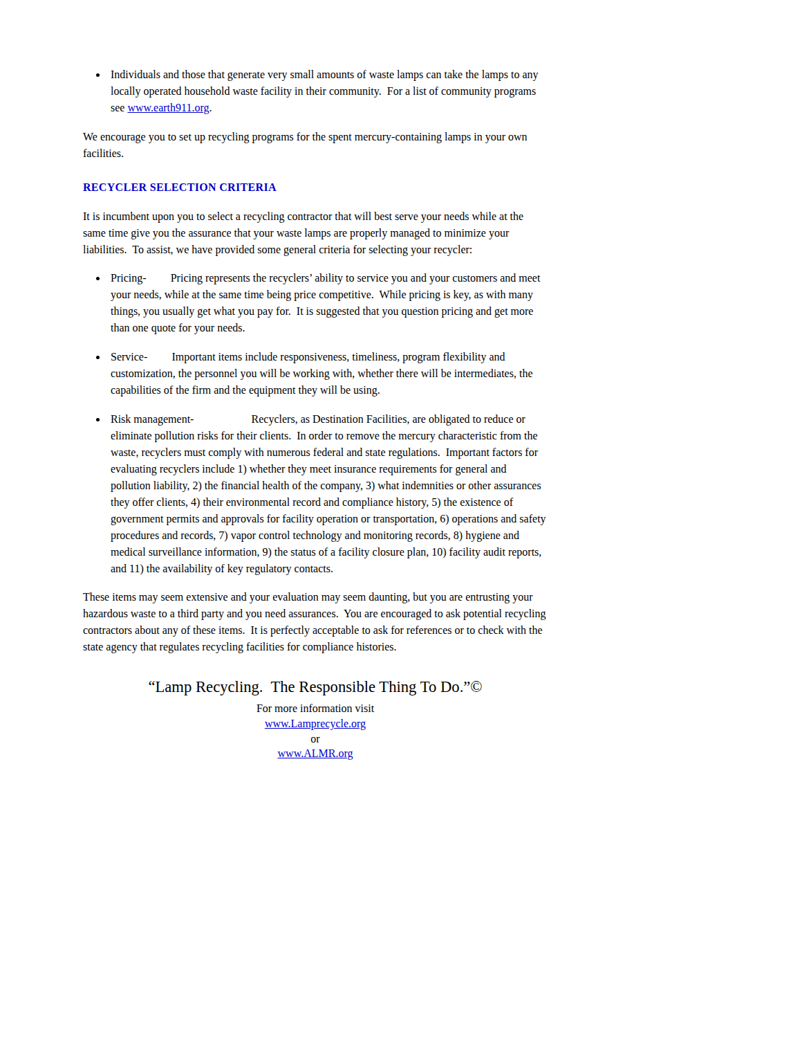Individuals and those that generate very small amounts of waste lamps can take the lamps to any locally operated household waste facility in their community. For a list of community programs see www.earth911.org.
We encourage you to set up recycling programs for the spent mercury-containing lamps in your own facilities.
RECYCLER SELECTION CRITERIA
It is incumbent upon you to select a recycling contractor that will best serve your needs while at the same time give you the assurance that your waste lamps are properly managed to minimize your liabilities. To assist, we have provided some general criteria for selecting your recycler:
Pricing- Pricing represents the recyclers’ ability to service you and your customers and meet your needs, while at the same time being price competitive. While pricing is key, as with many things, you usually get what you pay for. It is suggested that you question pricing and get more than one quote for your needs.
Service- Important items include responsiveness, timeliness, program flexibility and customization, the personnel you will be working with, whether there will be intermediates, the capabilities of the firm and the equipment they will be using.
Risk management- Recyclers, as Destination Facilities, are obligated to reduce or eliminate pollution risks for their clients. In order to remove the mercury characteristic from the waste, recyclers must comply with numerous federal and state regulations. Important factors for evaluating recyclers include 1) whether they meet insurance requirements for general and pollution liability, 2) the financial health of the company, 3) what indemnities or other assurances they offer clients, 4) their environmental record and compliance history, 5) the existence of government permits and approvals for facility operation or transportation, 6) operations and safety procedures and records, 7) vapor control technology and monitoring records, 8) hygiene and medical surveillance information, 9) the status of a facility closure plan, 10) facility audit reports, and 11) the availability of key regulatory contacts.
These items may seem extensive and your evaluation may seem daunting, but you are entrusting your hazardous waste to a third party and you need assurances. You are encouraged to ask potential recycling contractors about any of these items. It is perfectly acceptable to ask for references or to check with the state agency that regulates recycling facilities for compliance histories.
“Lamp Recycling. The Responsible Thing To Do.”©
For more information visit
www.Lamprecycle.org
or
www.ALMR.org